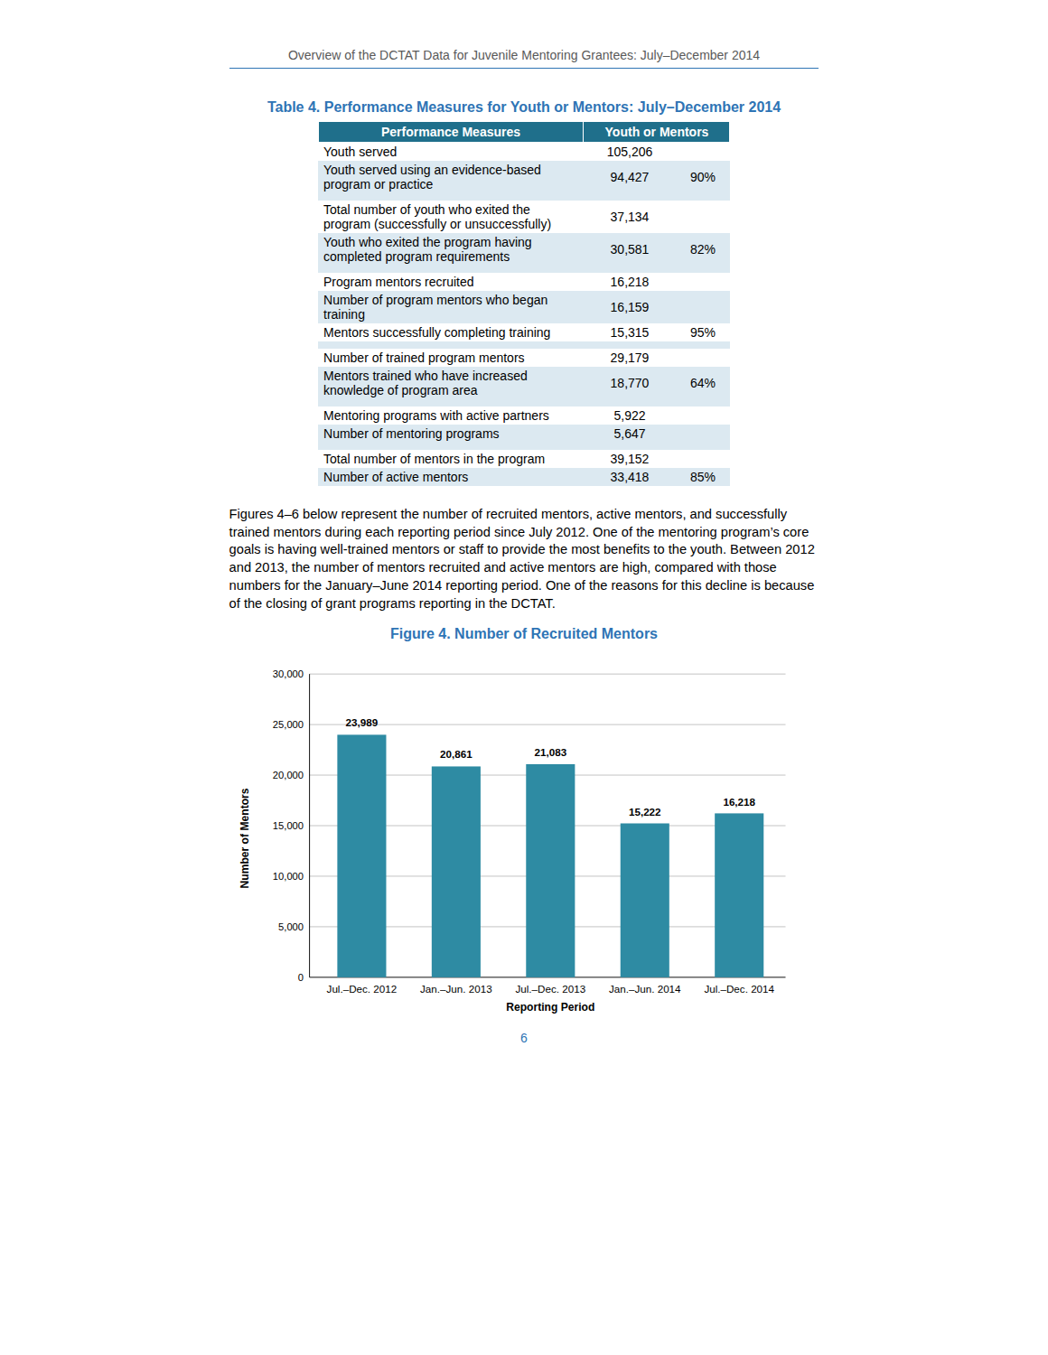Overview of the DCTAT Data for Juvenile Mentoring Grantees: July–December 2014
Table 4. Performance Measures for Youth or Mentors: July–December 2014
| Performance Measures | Youth or Mentors |
| --- | --- |
| Youth served | 105,206 | |
| Youth served using an evidence-based program or practice | 94,427 | 90% |
| Total number of youth who exited the program (successfully or unsuccessfully) | 37,134 | |
| Youth who exited the program having completed program requirements | 30,581 | 82% |
| Program mentors recruited | 16,218 | |
| Number of program mentors who began training | 16,159 | |
| Mentors successfully completing training | 15,315 | 95% |
| Number of trained program mentors | 29,179 | |
| Mentors trained who have increased knowledge of program area | 18,770 | 64% |
| Mentoring programs with active partners | 5,922 | |
| Number of mentoring programs | 5,647 | |
| Total number of mentors in the program | 39,152 | |
| Number of active mentors | 33,418 | 85% |
Figures 4–6 below represent the number of recruited mentors, active mentors, and successfully trained mentors during each reporting period since July 2012. One of the mentoring program’s core goals is having well-trained mentors or staff to provide the most benefits to the youth. Between 2012 and 2013, the number of mentors recruited and active mentors are high, compared with those numbers for the January–June 2014 reporting period. One of the reasons for this decline is because of the closing of grant programs reporting in the DCTAT.
Figure 4. Number of Recruited Mentors
Number of Mentors 30,000 25,000 20,000 15,000 10,000 5,000 0 23,989 20,861 21,083 15,222 16,218 Jul.–Dec. 2012 Jan.–Jun. 2013 Jul.–Dec. 2013 Jan.–Jun. 2014 Jul.–Dec. 2014 Reporting Period
6